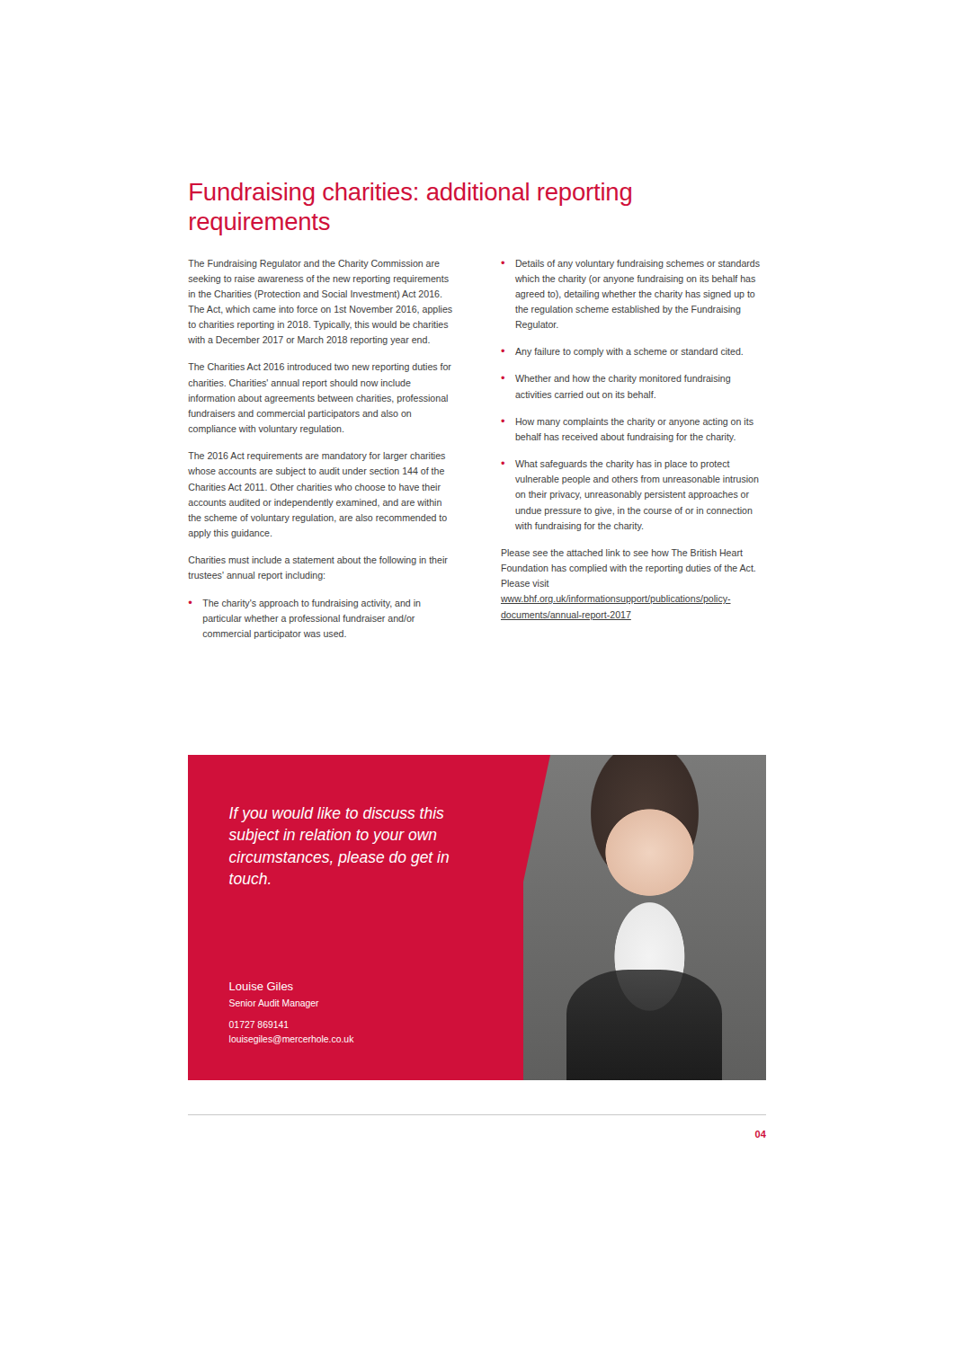Fundraising charities: additional reporting requirements
The Fundraising Regulator and the Charity Commission are seeking to raise awareness of the new reporting requirements in the Charities (Protection and Social Investment) Act 2016. The Act, which came into force on 1st November 2016, applies to charities reporting in 2018. Typically, this would be charities with a December 2017 or March 2018 reporting year end.
The Charities Act 2016 introduced two new reporting duties for charities. Charities' annual report should now include information about agreements between charities, professional fundraisers and commercial participators and also on compliance with voluntary regulation.
The 2016 Act requirements are mandatory for larger charities whose accounts are subject to audit under section 144 of the Charities Act 2011. Other charities who choose to have their accounts audited or independently examined, and are within the scheme of voluntary regulation, are also recommended to apply this guidance.
Charities must include a statement about the following in their trustees' annual report including:
The charity's approach to fundraising activity, and in particular whether a professional fundraiser and/or commercial participator was used.
Details of any voluntary fundraising schemes or standards which the charity (or anyone fundraising on its behalf has agreed to), detailing whether the charity has signed up to the regulation scheme established by the Fundraising Regulator.
Any failure to comply with a scheme or standard cited.
Whether and how the charity monitored fundraising activities carried out on its behalf.
How many complaints the charity or anyone acting on its behalf has received about fundraising for the charity.
What safeguards the charity has in place to protect vulnerable people and others from unreasonable intrusion on their privacy, unreasonably persistent approaches or undue pressure to give, in the course of or in connection with fundraising for the charity.
Please see the attached link to see how The British Heart Foundation has complied with the reporting duties of the Act. Please visit www.bhf.org.uk/informationsupport/publications/policy-documents/annual-report-2017
If you would like to discuss this subject in relation to your own circumstances, please do get in touch.
Louise Giles
Senior Audit Manager
01727 869141
louisegiles@mercerhole.co.uk
04